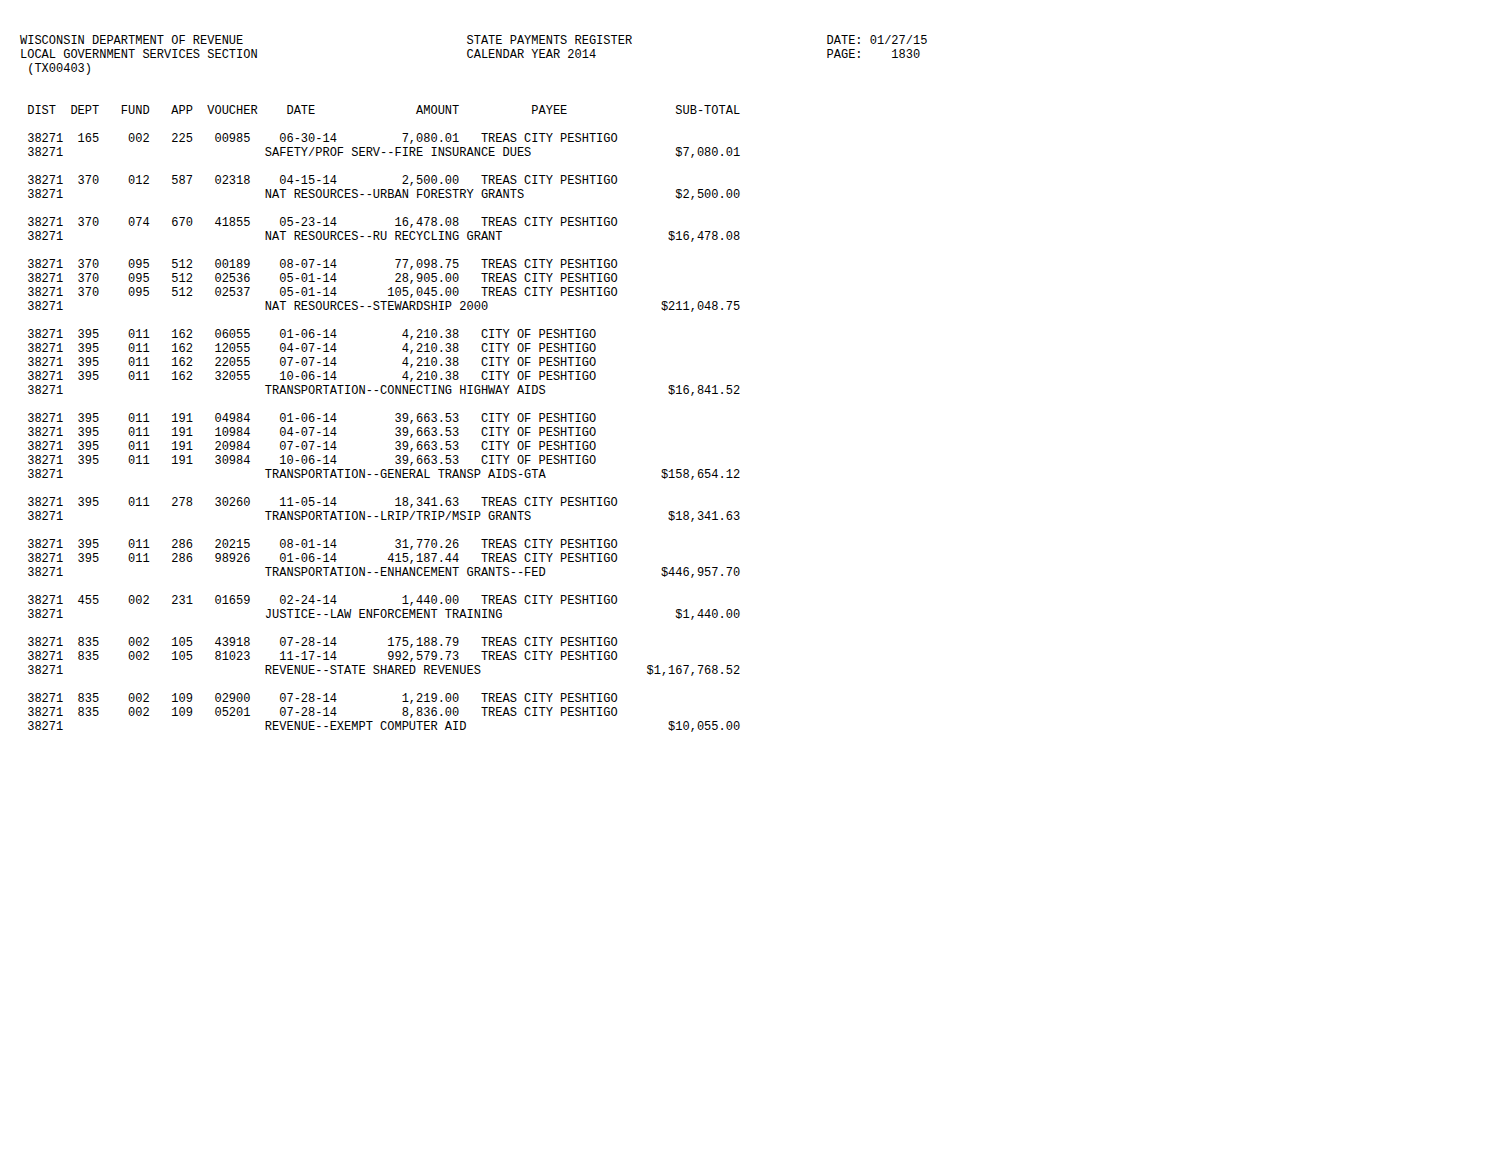WISCONSIN DEPARTMENT OF REVENUE STATE PAYMENTS REGISTER DATE: 01/27/15 LOCAL GOVERNMENT SERVICES SECTION CALENDAR YEAR 2014 PAGE: 1830 (TX00403) DIST DEPT FUND APP VOUCHER DATE AMOUNT PAYEE SUB-TOTAL 38271 165 002 225 00985 06-30-14 7,080.01 TREAS CITY PESHTIGO 38271 SAFETY/PROF SERV--FIRE INSURANCE DUES $7,080.01 38271 370 012 587 02318 04-15-14 2,500.00 TREAS CITY PESHTIGO 38271 NAT RESOURCES--URBAN FORESTRY GRANTS $2,500.00 38271 370 074 670 41855 05-23-14 16,478.08 TREAS CITY PESHTIGO 38271 NAT RESOURCES--RU RECYCLING GRANT $16,478.08 38271 370 095 512 00189 08-07-14 77,098.75 TREAS CITY PESHTIGO 38271 370 095 512 02536 05-01-14 28,905.00 TREAS CITY PESHTIGO 38271 370 095 512 02537 05-01-14 105,045.00 TREAS CITY PESHTIGO 38271 NAT RESOURCES--STEWARDSHIP 2000 $211,048.75 38271 395 011 162 06055 01-06-14 4,210.38 CITY OF PESHTIGO 38271 395 011 162 12055 04-07-14 4,210.38 CITY OF PESHTIGO 38271 395 011 162 22055 07-07-14 4,210.38 CITY OF PESHTIGO 38271 395 011 162 32055 10-06-14 4,210.38 CITY OF PESHTIGO 38271 TRANSPORTATION--CONNECTING HIGHWAY AIDS $16,841.52 38271 395 011 191 04984 01-06-14 39,663.53 CITY OF PESHTIGO 38271 395 011 191 10984 04-07-14 39,663.53 CITY OF PESHTIGO 38271 395 011 191 20984 07-07-14 39,663.53 CITY OF PESHTIGO 38271 395 011 191 30984 10-06-14 39,663.53 CITY OF PESHTIGO 38271 TRANSPORTATION--GENERAL TRANSP AIDS-GTA $158,654.12 38271 395 011 278 30260 11-05-14 18,341.63 TREAS CITY PESHTIGO 38271 TRANSPORTATION--LRIP/TRIP/MSIP GRANTS $18,341.63 38271 395 011 286 20215 08-01-14 31,770.26 TREAS CITY PESHTIGO 38271 395 011 286 98926 01-06-14 415,187.44 TREAS CITY PESHTIGO 38271 TRANSPORTATION--ENHANCEMENT GRANTS--FED $446,957.70 38271 455 002 231 01659 02-24-14 1,440.00 TREAS CITY PESHTIGO 38271 JUSTICE--LAW ENFORCEMENT TRAINING $1,440.00 38271 835 002 105 43918 07-28-14 175,188.79 TREAS CITY PESHTIGO 38271 835 002 105 81023 11-17-14 992,579.73 TREAS CITY PESHTIGO 38271 REVENUE--STATE SHARED REVENUES $1,167,768.52 38271 835 002 109 02900 07-28-14 1,219.00 TREAS CITY PESHTIGO 38271 835 002 109 05201 07-28-14 8,836.00 TREAS CITY PESHTIGO 38271 REVENUE--EXEMPT COMPUTER AID $10,055.00